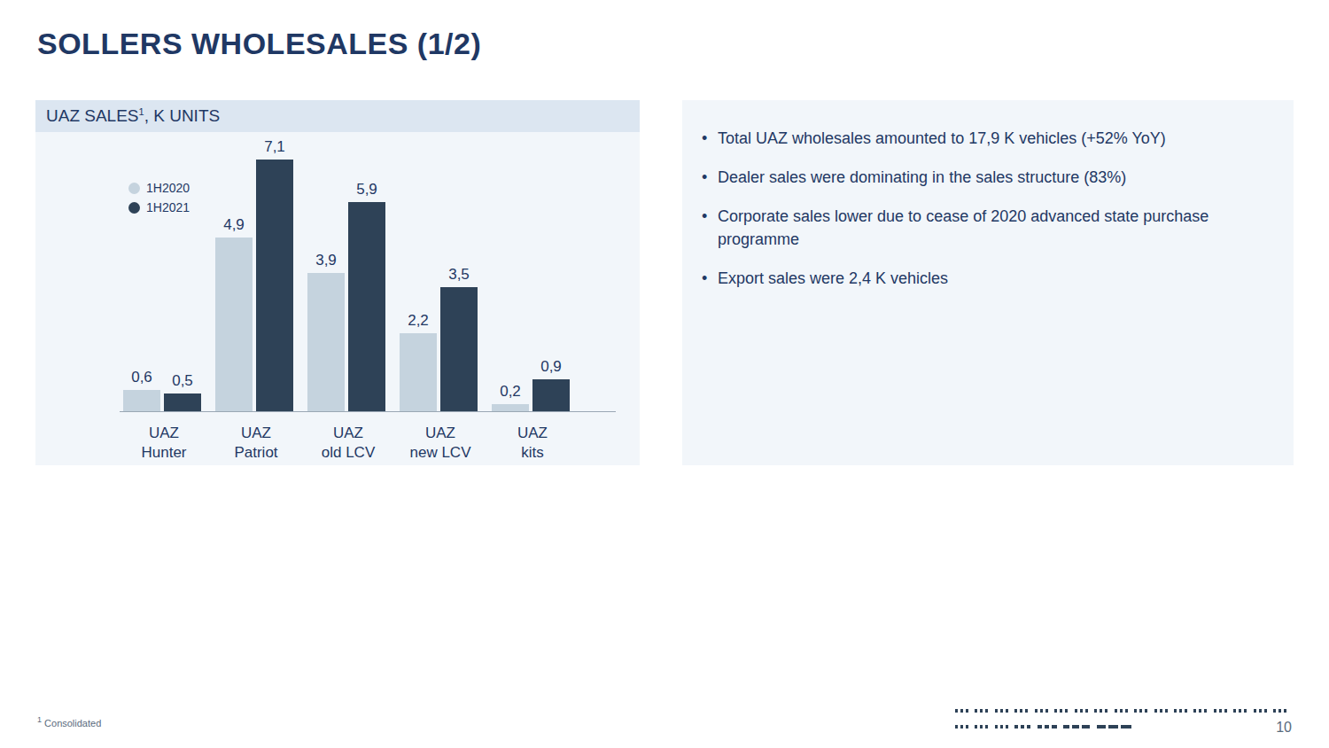SOLLERS WHOLESALES (1/2)
UAZ SALES1, K UNITS
1H2020
1H2021
0,6
0,5
UAZ
Hunter
4,9
7,1
UAZ
Patriot
3,9
5,9
UAZ
old LCV
2,2
3,5
UAZ
new LCV
0,2
0,9
UAZ
kits
Total UAZ wholesales amounted to 17,9 K vehicles (+52% YoY)
Dealer sales were dominating in the sales structure (83%)
Corporate sales lower due to cease of 2020 advanced state purchase programme
Export sales were 2,4 K vehicles
1 Consolidated
10